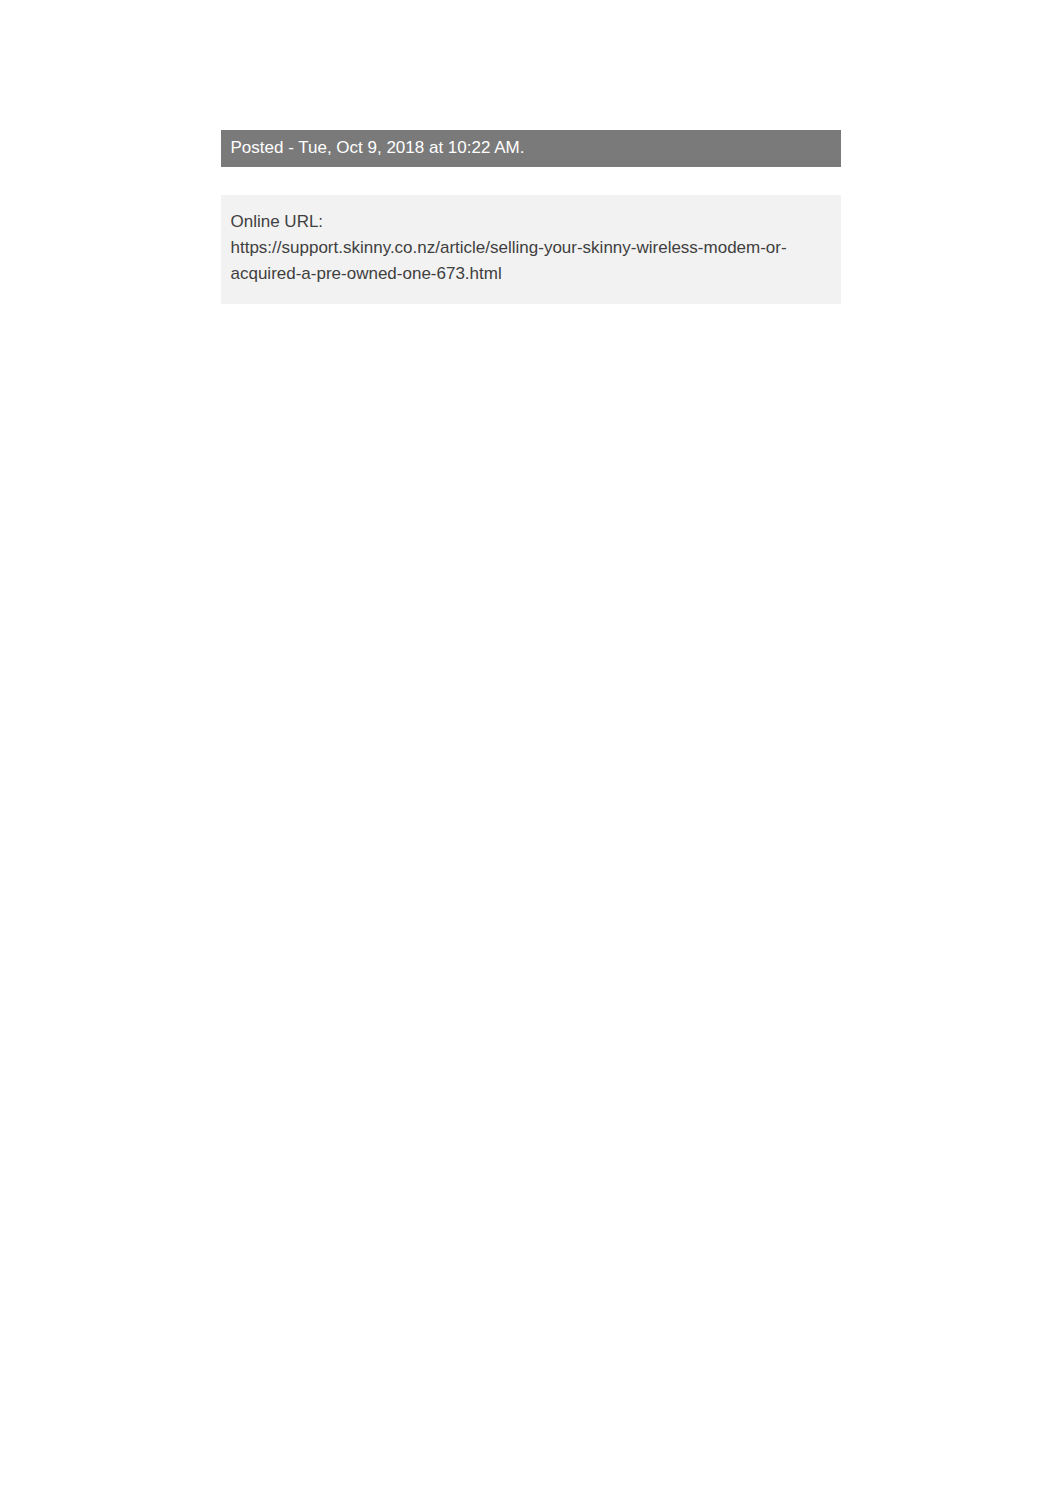Posted - Tue, Oct 9, 2018 at 10:22 AM.
Online URL: https://support.skinny.co.nz/article/selling-your-skinny-wireless-modem-or-acquired-a-pre-owned-one-673.html